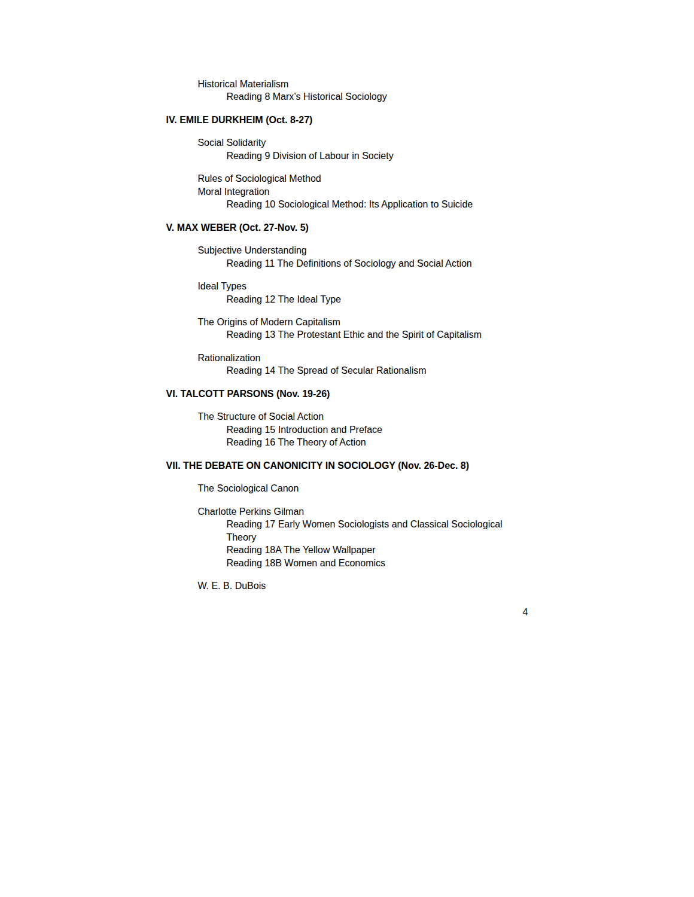Historical Materialism
Reading 8 Marx’s Historical Sociology
IV. EMILE DURKHEIM (Oct. 8-27)
Social Solidarity
Reading 9 Division of Labour in Society
Rules of Sociological Method
Moral Integration
Reading 10 Sociological Method: Its Application to Suicide
V. MAX WEBER (Oct. 27-Nov. 5)
Subjective Understanding
Reading 11 The Definitions of Sociology and Social Action
Ideal Types
Reading 12 The Ideal Type
The Origins of Modern Capitalism
Reading 13 The Protestant Ethic and the Spirit of Capitalism
Rationalization
Reading 14 The Spread of Secular Rationalism
VI. TALCOTT PARSONS (Nov. 19-26)
The Structure of Social Action
Reading 15 Introduction and Preface
Reading 16 The Theory of Action
VII. THE DEBATE ON CANONICITY IN SOCIOLOGY (Nov. 26-Dec. 8)
The Sociological Canon
Charlotte Perkins Gilman
Reading 17 Early Women Sociologists and Classical Sociological Theory
Reading 18A The Yellow Wallpaper
Reading 18B Women and Economics
W. E. B. DuBois
4